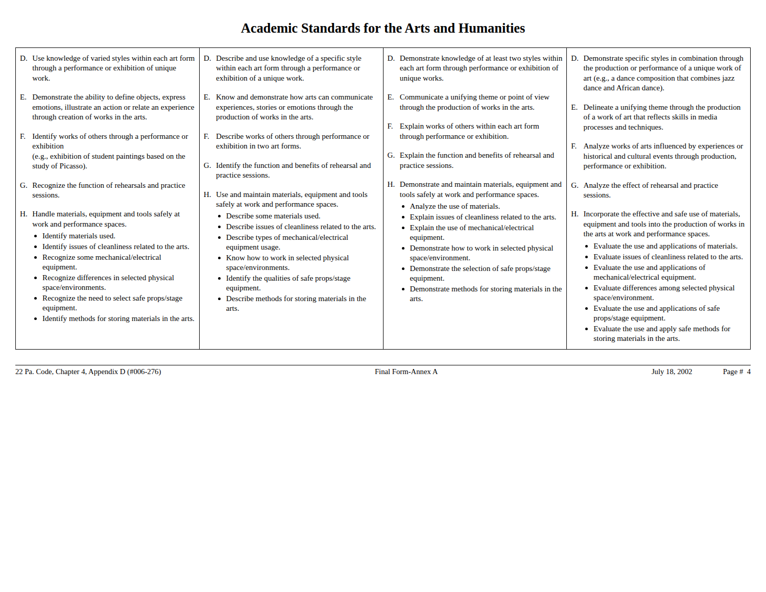Academic Standards for the Arts and Humanities
| D. Use knowledge of varied styles within each art form through a performance or exhibition of unique work. E. Demonstrate the ability to define objects, express emotions, illustrate an action or relate an experience through creation of works in the arts. F. Identify works of others through a performance or exhibition (e.g., exhibition of student paintings based on the study of Picasso). G. Recognize the function of rehearsals and practice sessions. H. Handle materials, equipment and tools safely at work and performance spaces. Identify materials used. Identify issues of cleanliness related to the arts. Recognize some mechanical/electrical equipment. Recognize differences in selected physical space/environments. Recognize the need to select safe props/stage equipment. Identify methods for storing materials in the arts. | D. Describe and use knowledge of a specific style within each art form through a performance or exhibition of a unique work. E. Know and demonstrate how arts can communicate experiences, stories or emotions through the production of works in the arts. F. Describe works of others through performance or exhibition in two art forms. G. Identify the function and benefits of rehearsal and practice sessions. H. Use and maintain materials, equipment and tools safely at work and performance spaces. Describe some materials used. Describe issues of cleanliness related to the arts. Describe types of mechanical/electrical equipment usage. Know how to work in selected physical space/environments. Identify the qualities of safe props/stage equipment. Describe methods for storing materials in the arts. | D. Demonstrate knowledge of at least two styles within each art form through performance or exhibition of unique works. E. Communicate a unifying theme or point of view through the production of works in the arts. F. Explain works of others within each art form through performance or exhibition. G. Explain the function and benefits of rehearsal and practice sessions. H. Demonstrate and maintain materials, equipment and tools safely at work and performance spaces. Analyze the use of materials. Explain issues of cleanliness related to the arts. Explain the use of mechanical/electrical equipment. Demonstrate how to work in selected physical space/environment. Demonstrate the selection of safe props/stage equipment. Demonstrate methods for storing materials in the arts. | D. Demonstrate specific styles in combination through the production or performance of a unique work of art (e.g., a dance composition that combines jazz dance and African dance). E. Delineate a unifying theme through the production of a work of art that reflects skills in media processes and techniques. F. Analyze works of arts influenced by experiences or historical and cultural events through production, performance or exhibition. G. Analyze the effect of rehearsal and practice sessions. H. Incorporate the effective and safe use of materials, equipment and tools into the production of works in the arts at work and performance spaces. Evaluate the use and applications of materials. Evaluate issues of cleanliness related to the arts. Evaluate the use and applications of mechanical/electrical equipment. Evaluate differences among selected physical space/environment. Evaluate the use and applications of safe props/stage equipment. Evaluate the use and apply safe methods for storing materials in the arts. |
22 Pa. Code, Chapter 4, Appendix D (#006-276) Final Form-Annex A July 18, 2002Page # 4